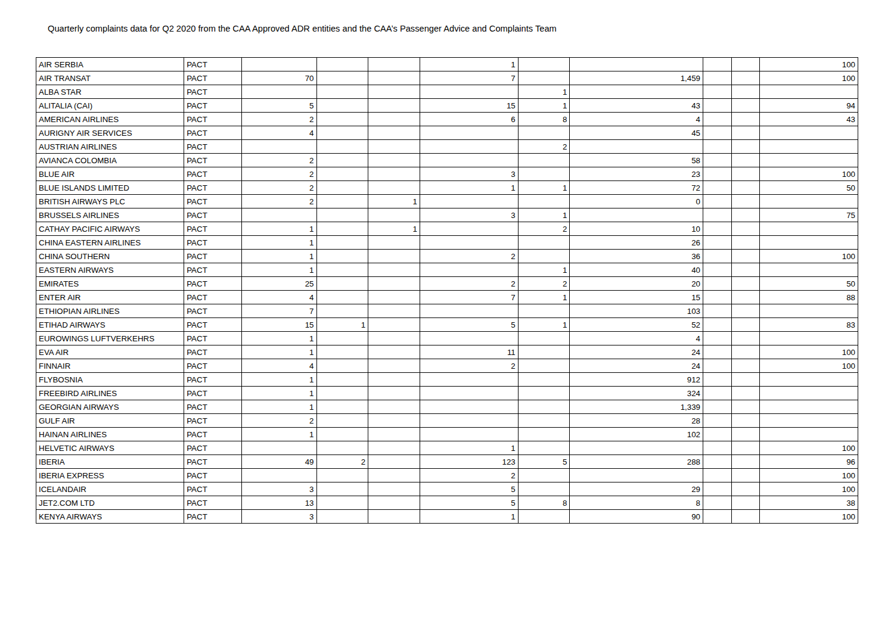Quarterly complaints data for Q2 2020 from the CAA Approved ADR entities and the CAA’s Passenger Advice and Complaints Team
| AIR SERBIA | PACT | | | | 1 | | | | | 100 |
| AIR TRANSAT | PACT | 70 | | | 7 | | 1,459 | | | 100 |
| ALBA STAR | PACT | | | | | 1 | | | | |
| ALITALIA (CAI) | PACT | 5 | | | 15 | 1 | 43 | | | 94 |
| AMERICAN AIRLINES | PACT | 2 | | | 6 | 8 | 4 | | | 43 |
| AURIGNY AIR SERVICES | PACT | 4 | | | | | 45 | | | |
| AUSTRIAN AIRLINES | PACT | | | | | 2 | | | | |
| AVIANCA COLOMBIA | PACT | 2 | | | | | 58 | | | |
| BLUE AIR | PACT | 2 | | | 3 | | 23 | | | 100 |
| BLUE ISLANDS LIMITED | PACT | 2 | | | 1 | 1 | 72 | | | 50 |
| BRITISH AIRWAYS PLC | PACT | 2 | | 1 | | | 0 | | | |
| BRUSSELS AIRLINES | PACT | | | | 3 | 1 | | | | 75 |
| CATHAY PACIFIC AIRWAYS | PACT | 1 | | 1 | | 2 | 10 | | | |
| CHINA EASTERN AIRLINES | PACT | 1 | | | | | 26 | | | |
| CHINA SOUTHERN | PACT | 1 | | | 2 | | 36 | | | 100 |
| EASTERN AIRWAYS | PACT | 1 | | | | 1 | 40 | | | |
| EMIRATES | PACT | 25 | | | 2 | 2 | 20 | | | 50 |
| ENTER AIR | PACT | 4 | | | 7 | 1 | 15 | | | 88 |
| ETHIOPIAN AIRLINES | PACT | 7 | | | | | 103 | | | |
| ETIHAD AIRWAYS | PACT | 15 | 1 | | 5 | 1 | 52 | | | 83 |
| EUROWINGS LUFTVERKEHRS | PACT | 1 | | | | | 4 | | | |
| EVA AIR | PACT | 1 | | | 11 | | 24 | | | 100 |
| FINNAIR | PACT | 4 | | | 2 | | 24 | | | 100 |
| FLYBOSNIA | PACT | 1 | | | | | 912 | | | |
| FREEBIRD AIRLINES | PACT | 1 | | | | | 324 | | | |
| GEORGIAN AIRWAYS | PACT | 1 | | | | | 1,339 | | | |
| GULF AIR | PACT | 2 | | | | | 28 | | | |
| HAINAN AIRLINES | PACT | 1 | | | | | 102 | | | |
| HELVETIC AIRWAYS | PACT | | | | 1 | | | | | 100 |
| IBERIA | PACT | 49 | 2 | | 123 | 5 | 288 | | | 96 |
| IBERIA EXPRESS | PACT | | | | 2 | | | | | 100 |
| ICELANDAIR | PACT | 3 | | | 5 | | 29 | | | 100 |
| JET2.COM LTD | PACT | 13 | | | 5 | 8 | 8 | | | 38 |
| KENYA AIRWAYS | PACT | 3 | | | 1 | | 90 | | | 100 |